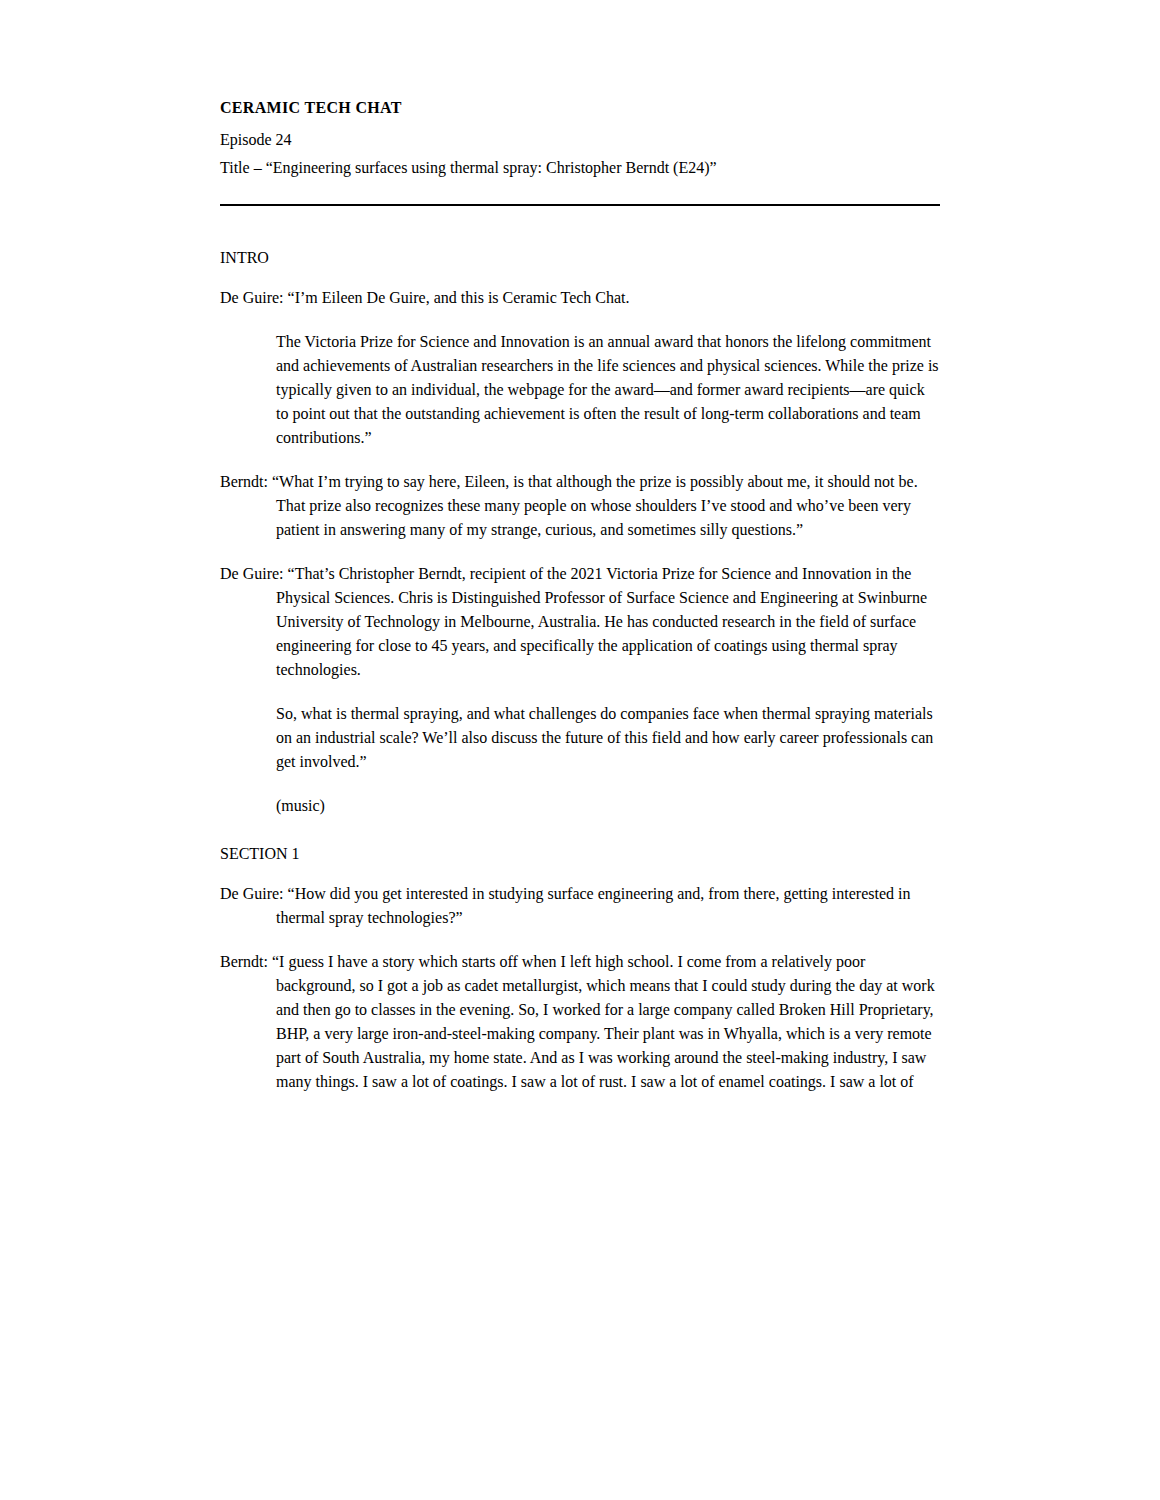CERAMIC TECH CHAT
Episode 24
Title – “Engineering surfaces using thermal spray: Christopher Berndt (E24)”
INTRO
De Guire: “I’m Eileen De Guire, and this is Ceramic Tech Chat.
The Victoria Prize for Science and Innovation is an annual award that honors the lifelong commitment and achievements of Australian researchers in the life sciences and physical sciences. While the prize is typically given to an individual, the webpage for the award—and former award recipients—are quick to point out that the outstanding achievement is often the result of long-term collaborations and team contributions.”
Berndt: “What I’m trying to say here, Eileen, is that although the prize is possibly about me, it should not be. That prize also recognizes these many people on whose shoulders I’ve stood and who’ve been very patient in answering many of my strange, curious, and sometimes silly questions.”
De Guire: “That’s Christopher Berndt, recipient of the 2021 Victoria Prize for Science and Innovation in the Physical Sciences. Chris is Distinguished Professor of Surface Science and Engineering at Swinburne University of Technology in Melbourne, Australia. He has conducted research in the field of surface engineering for close to 45 years, and specifically the application of coatings using thermal spray technologies.
So, what is thermal spraying, and what challenges do companies face when thermal spraying materials on an industrial scale? We’ll also discuss the future of this field and how early career professionals can get involved.”
(music)
SECTION 1
De Guire: “How did you get interested in studying surface engineering and, from there, getting interested in thermal spray technologies?”
Berndt: “I guess I have a story which starts off when I left high school. I come from a relatively poor background, so I got a job as cadet metallurgist, which means that I could study during the day at work and then go to classes in the evening. So, I worked for a large company called Broken Hill Proprietary, BHP, a very large iron-and-steel-making company. Their plant was in Whyalla, which is a very remote part of South Australia, my home state. And as I was working around the steel-making industry, I saw many things. I saw a lot of coatings. I saw a lot of rust. I saw a lot of enamel coatings. I saw a lot of